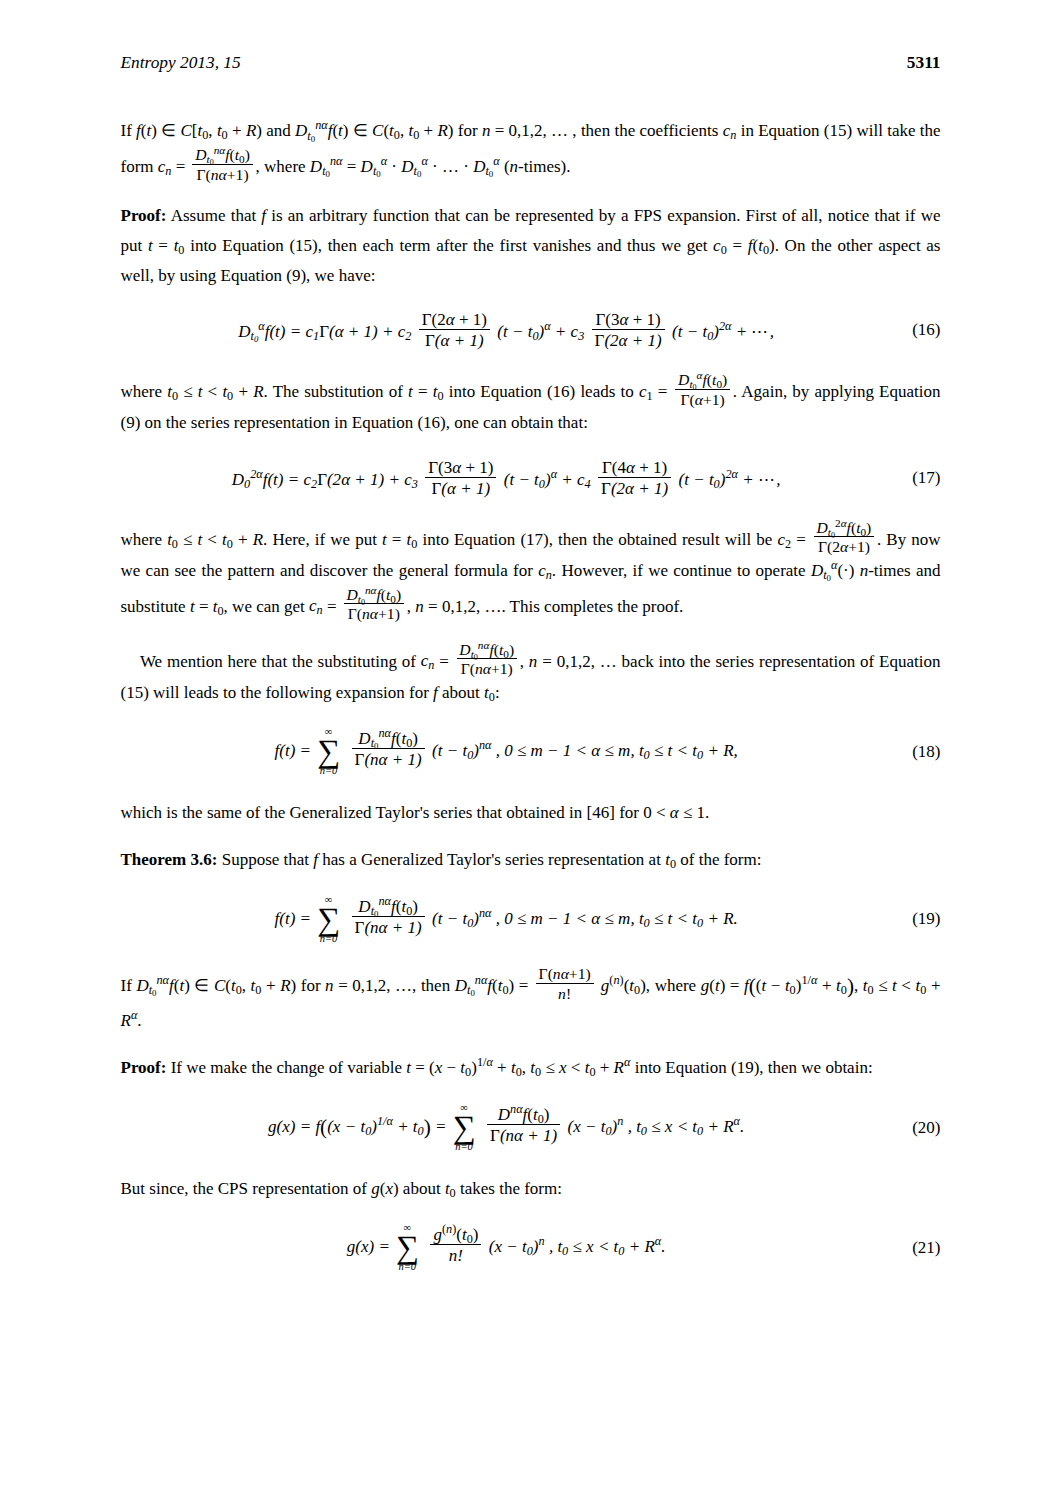Entropy 2013, 15
5311
If f(t) ∈ C[t0, t0 + R) and Dt0nαf(t) ∈ C(t0, t0 + R) for n = 0,1,2, … , then the coefficients cn in Equation (15) will take the form cn = Dt0nαf(t0) Γ(nα+1), where Dt0nα = Dt0α · Dt0α · … · Dt0α (n-times).
Proof: Assume that f is an arbitrary function that can be represented by a FPS expansion. First of all, notice that if we put t = t0 into Equation (15), then each term after the first vanishes and thus we get c0 = f(t0). On the other aspect as well, by using Equation (9), we have:
Dt0αf(t) = c1Γ(α + 1) + c2 Γ(2α + 1) Γ(α + 1) (t − t0)α + c3 Γ(3α + 1) Γ(2α + 1) (t − t0)2α + ⋯,
(16)
where t0 ≤ t < t0 + R. The substitution of t = t0 into Equation (16) leads to c1 = Dt0αf(t0) Γ(α+1). Again, by applying Equation (9) on the series representation in Equation (16), one can obtain that:
D02αf(t) = c2Γ(2α + 1) + c3 Γ(3α + 1) Γ(α + 1) (t − t0)α + c4 Γ(4α + 1) Γ(2α + 1) (t − t0)2α + ⋯,
(17)
where t0 ≤ t < t0 + R. Here, if we put t = t0 into Equation (17), then the obtained result will be c2 = Dt02αf(t0) Γ(2α+1). By now we can see the pattern and discover the general formula for cn. However, if we continue to operate Dt0α(·) n-times and substitute t = t0, we can get cn = Dt0nαf(t0) Γ(nα+1), n = 0,1,2, …. This completes the proof.
We mention here that the substituting of cn = Dt0nαf(t0) Γ(nα+1), n = 0,1,2, … back into the series representation of Equation (15) will leads to the following expansion for f about t0:
f(t) = ∞∑n=0 Dt0nαf(t0) Γ(nα + 1) (t − t0)nα , 0 ≤ m − 1 < α ≤ m, t0 ≤ t < t0 + R,
(18)
which is the same of the Generalized Taylor's series that obtained in [46] for 0 < α ≤ 1.
Theorem 3.6: Suppose that f has a Generalized Taylor's series representation at t0 of the form:
f(t) = ∞∑n=0 Dt0nαf(t0) Γ(nα + 1) (t − t0)nα , 0 ≤ m − 1 < α ≤ m, t0 ≤ t < t0 + R.
(19)
If Dt0nαf(t) ∈ C(t0, t0 + R) for n = 0,1,2, …, then Dt0nαf(t0) = Γ(nα+1) n! g(n)(t0), where g(t) = f((t − t0)1/α + t0), t0 ≤ t < t0 + Rα.
Proof: If we make the change of variable t = (x − t0)1/α + t0, t0 ≤ x < t0 + Rα into Equation (19), then we obtain:
g(x) = f((x − t0)1/α + t0) = ∞∑n=0 Dnαf(t0) Γ(nα + 1) (x − t0)n , t0 ≤ x < t0 + Rα.
(20)
But since, the CPS representation of g(x) about t0 takes the form:
g(x) = ∞∑n=0 g(n)(t0) n! (x − t0)n , t0 ≤ x < t0 + Rα.
(21)